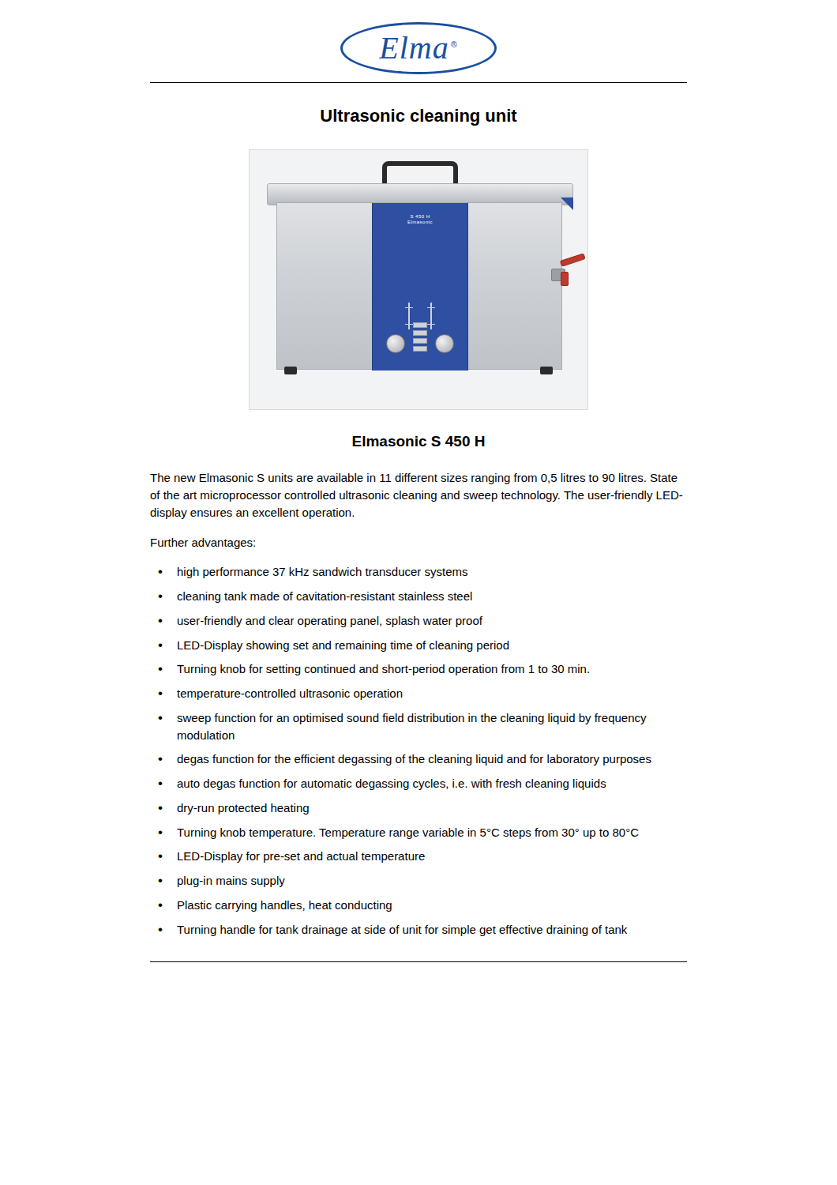Elma®
Ultrasonic cleaning unit
S 450 H
Elmasonic
Elmasonic S 450 H
The new Elmasonic S units are available in 11 different sizes ranging from 0,5 litres to 90 litres. State of the art microprocessor controlled ultrasonic cleaning and sweep technology. The user-friendly LED-display ensures an excellent operation.
Further advantages:
high performance 37 kHz sandwich transducer systems
cleaning tank made of cavitation-resistant stainless steel
user-friendly and clear operating panel, splash water proof
LED-Display showing set and remaining time of cleaning period
Turning knob for setting continued and short-period operation from 1 to 30 min.
temperature-controlled ultrasonic operation
sweep function for an optimised sound field distribution in the cleaning liquid by frequency modulation
degas function for the efficient degassing of the cleaning liquid and for laboratory purposes
auto degas function for automatic degassing cycles, i.e. with fresh cleaning liquids
dry-run protected heating
Turning knob temperature. Temperature range variable in 5°C steps from 30° up to 80°C
LED-Display for pre-set and actual temperature
plug-in mains supply
Plastic carrying handles, heat conducting
Turning handle for tank drainage at side of unit for simple get effective draining of tank